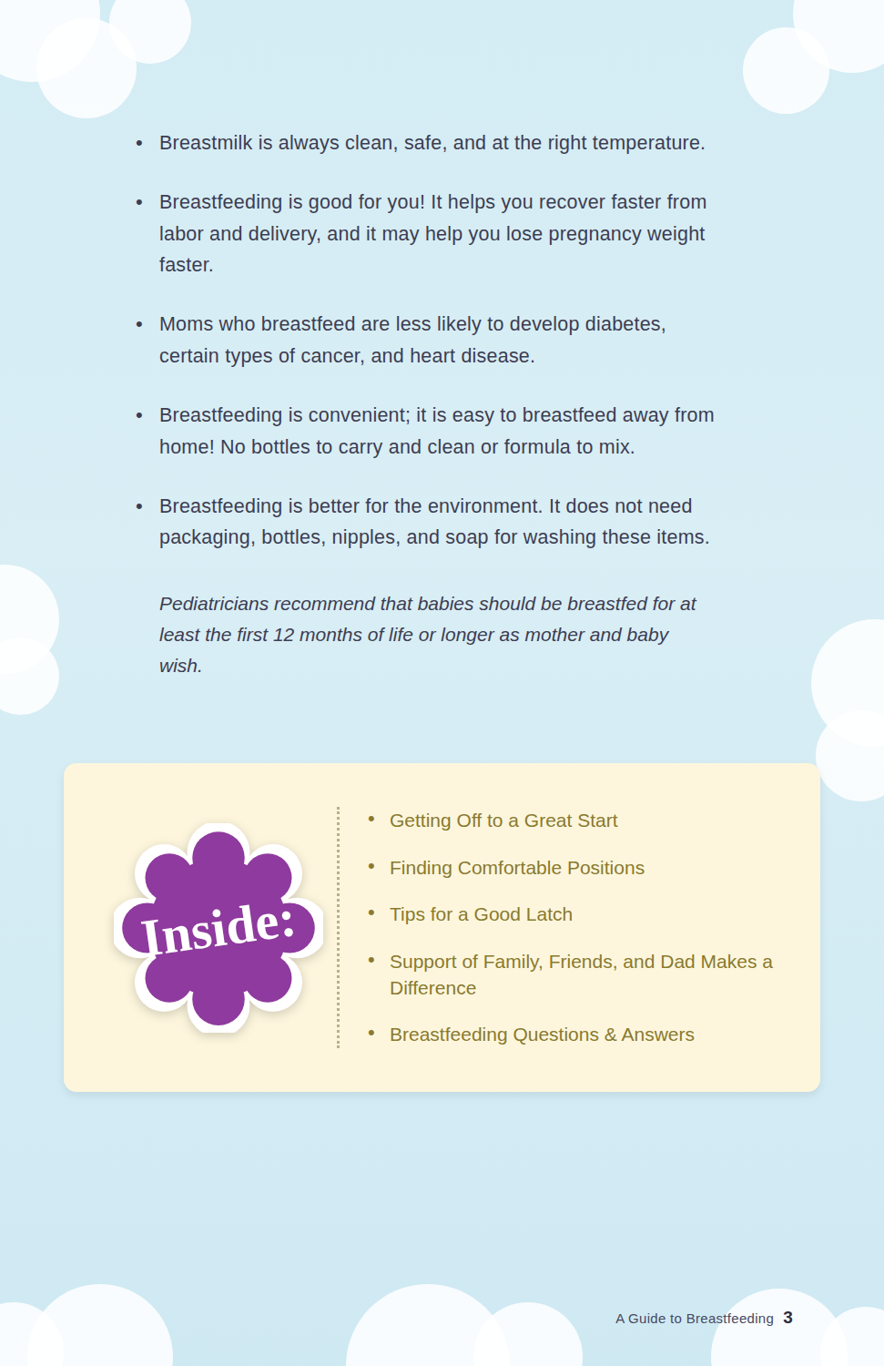Breastmilk is always clean, safe, and at the right temperature.
Breastfeeding is good for you! It helps you recover faster from labor and delivery, and it may help you lose pregnancy weight faster.
Moms who breastfeed are less likely to develop diabetes, certain types of cancer, and heart disease.
Breastfeeding is convenient; it is easy to breastfeed away from home! No bottles to carry and clean or formula to mix.
Breastfeeding is better for the environment. It does not need packaging, bottles, nipples, and soap for washing these items.
Pediatricians recommend that babies should be breastfed for at least the first 12 months of life or longer as mother and baby wish.
Getting Off to a Great Start
Finding Comfortable Positions
Tips for a Good Latch
Support of Family, Friends, and Dad Makes a Difference
Breastfeeding Questions & Answers
Inside:
A Guide to Breastfeeding3